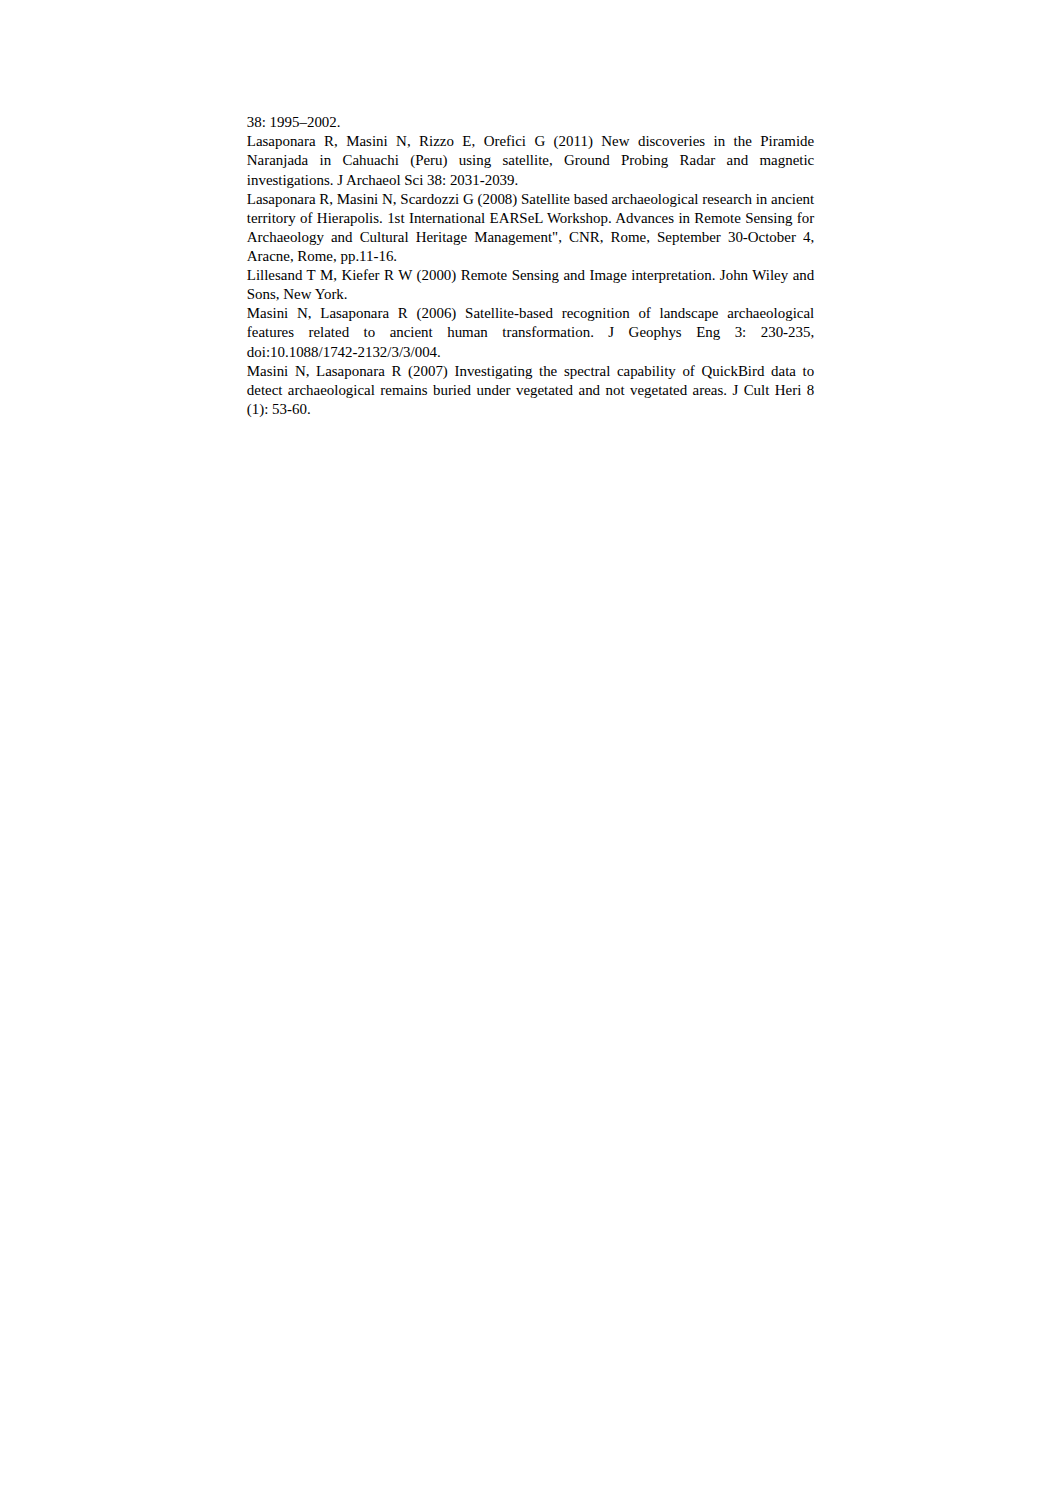38: 1995–2002.
Lasaponara R, Masini N, Rizzo E, Orefici G (2011) New discoveries in the Piramide Naranjada in Cahuachi (Peru) using satellite, Ground Probing Radar and magnetic investigations. J Archaeol Sci 38: 2031-2039.
Lasaponara R, Masini N, Scardozzi G (2008) Satellite based archaeological research in ancient territory of Hierapolis. 1st International EARSeL Workshop. Advances in Remote Sensing for Archaeology and Cultural Heritage Management", CNR, Rome, September 30-October 4, Aracne, Rome, pp.11-16.
Lillesand T M, Kiefer R W (2000) Remote Sensing and Image interpretation. John Wiley and Sons, New York.
Masini N, Lasaponara R (2006) Satellite-based recognition of landscape archaeological features related to ancient human transformation. J Geophys Eng 3: 230-235, doi:10.1088/1742-2132/3/3/004.
Masini N, Lasaponara R (2007) Investigating the spectral capability of QuickBird data to detect archaeological remains buried under vegetated and not vegetated areas. J Cult Heri 8 (1): 53-60.